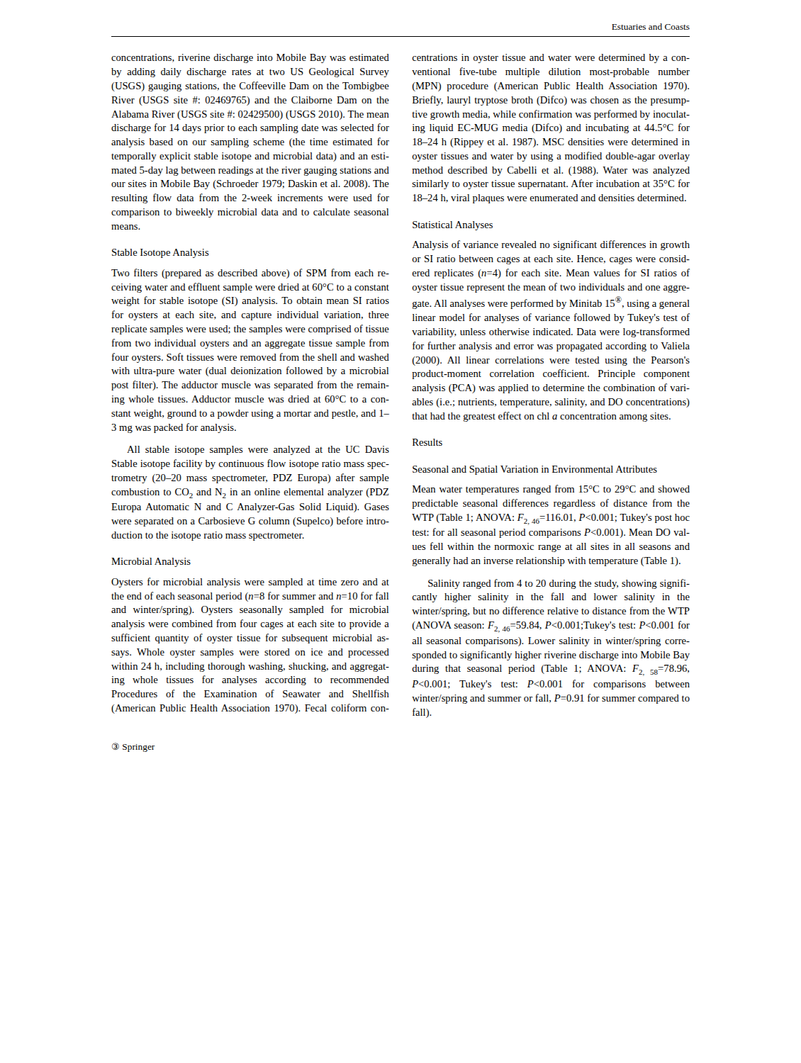Estuaries and Coasts
concentrations, riverine discharge into Mobile Bay was estimated by adding daily discharge rates at two US Geological Survey (USGS) gauging stations, the Coffeeville Dam on the Tombigbee River (USGS site #: 02469765) and the Claiborne Dam on the Alabama River (USGS site #: 02429500) (USGS 2010). The mean discharge for 14 days prior to each sampling date was selected for analysis based on our sampling scheme (the time estimated for temporally explicit stable isotope and microbial data) and an estimated 5-day lag between readings at the river gauging stations and our sites in Mobile Bay (Schroeder 1979; Daskin et al. 2008). The resulting flow data from the 2-week increments were used for comparison to biweekly microbial data and to calculate seasonal means.
Stable Isotope Analysis
Two filters (prepared as described above) of SPM from each receiving water and effluent sample were dried at 60°C to a constant weight for stable isotope (SI) analysis. To obtain mean SI ratios for oysters at each site, and capture individual variation, three replicate samples were used; the samples were comprised of tissue from two individual oysters and an aggregate tissue sample from four oysters. Soft tissues were removed from the shell and washed with ultra-pure water (dual deionization followed by a microbial post filter). The adductor muscle was separated from the remaining whole tissues. Adductor muscle was dried at 60°C to a constant weight, ground to a powder using a mortar and pestle, and 1–3 mg was packed for analysis.
All stable isotope samples were analyzed at the UC Davis Stable isotope facility by continuous flow isotope ratio mass spectrometry (20–20 mass spectrometer, PDZ Europa) after sample combustion to CO2 and N2 in an online elemental analyzer (PDZ Europa Automatic N and C Analyzer-Gas Solid Liquid). Gases were separated on a Carbosieve G column (Supelco) before introduction to the isotope ratio mass spectrometer.
Microbial Analysis
Oysters for microbial analysis were sampled at time zero and at the end of each seasonal period (n=8 for summer and n=10 for fall and winter/spring). Oysters seasonally sampled for microbial analysis were combined from four cages at each site to provide a sufficient quantity of oyster tissue for subsequent microbial assays. Whole oyster samples were stored on ice and processed within 24 h, including thorough washing, shucking, and aggregating whole tissues for analyses according to recommended Procedures of the Examination of Seawater and Shellfish (American Public Health Association 1970). Fecal coliform concentrations in oyster tissue and water were determined by a conventional five-tube multiple dilution most-probable number (MPN) procedure (American Public Health Association 1970). Briefly, lauryl tryptose broth (Difco) was chosen as the presumptive growth media, while confirmation was performed by inoculating liquid EC-MUG media (Difco) and incubating at 44.5°C for 18–24 h (Rippey et al. 1987). MSC densities were determined in oyster tissues and water by using a modified double-agar overlay method described by Cabelli et al. (1988). Water was analyzed similarly to oyster tissue supernatant. After incubation at 35°C for 18–24 h, viral plaques were enumerated and densities determined.
Statistical Analyses
Analysis of variance revealed no significant differences in growth or SI ratio between cages at each site. Hence, cages were considered replicates (n=4) for each site. Mean values for SI ratios of oyster tissue represent the mean of two individuals and one aggregate. All analyses were performed by Minitab 15®, using a general linear model for analyses of variance followed by Tukey's test of variability, unless otherwise indicated. Data were log-transformed for further analysis and error was propagated according to Valiela (2000). All linear correlations were tested using the Pearson's product-moment correlation coefficient. Principle component analysis (PCA) was applied to determine the combination of variables (i.e.; nutrients, temperature, salinity, and DO concentrations) that had the greatest effect on chl a concentration among sites.
Results
Seasonal and Spatial Variation in Environmental Attributes
Mean water temperatures ranged from 15°C to 29°C and showed predictable seasonal differences regardless of distance from the WTP (Table 1; ANOVA: F2, 46=116.01, P<0.001; Tukey's post hoc test: for all seasonal period comparisons P<0.001). Mean DO values fell within the normoxic range at all sites in all seasons and generally had an inverse relationship with temperature (Table 1).
Salinity ranged from 4 to 20 during the study, showing significantly higher salinity in the fall and lower salinity in the winter/spring, but no difference relative to distance from the WTP (ANOVA season: F2, 46=59.84, P<0.001;Tukey's test: P<0.001 for all seasonal comparisons). Lower salinity in winter/spring corresponded to significantly higher riverine discharge into Mobile Bay during that seasonal period (Table 1; ANOVA: F2, 58=78.96, P<0.001; Tukey's test: P<0.001 for comparisons between winter/spring and summer or fall, P=0.91 for summer compared to fall).
③ Springer